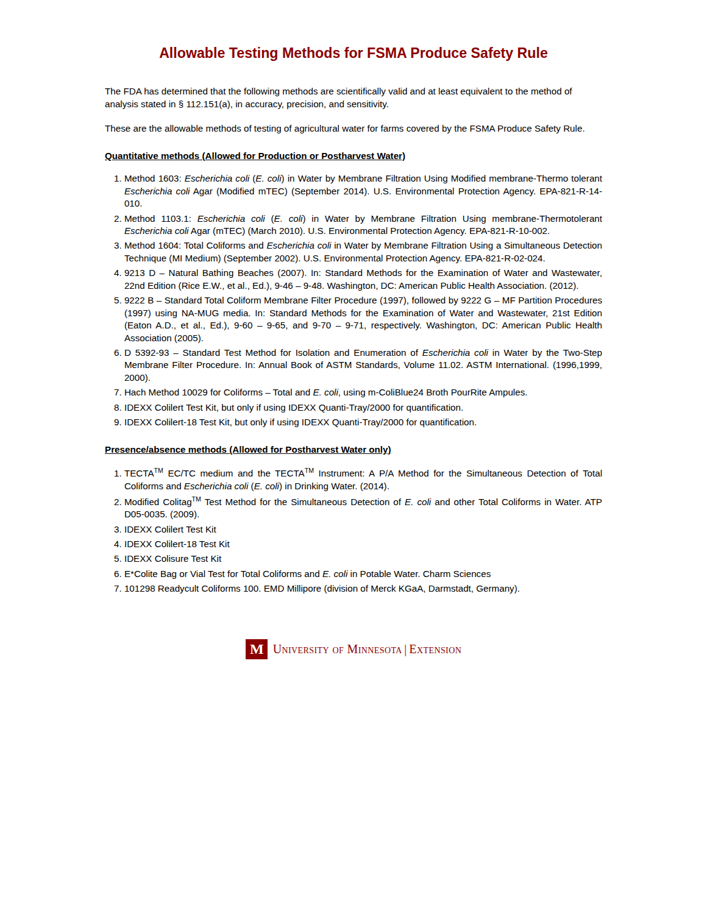Allowable Testing Methods for FSMA Produce Safety Rule
The FDA has determined that the following methods are scientifically valid and at least equivalent to the method of analysis stated in § 112.151(a), in accuracy, precision, and sensitivity.
These are the allowable methods of testing of agricultural water for farms covered by the FSMA Produce Safety Rule.
Quantitative methods (Allowed for Production or Postharvest Water)
Method 1603: Escherichia coli (E. coli) in Water by Membrane Filtration Using Modified membrane-Thermo tolerant Escherichia coli Agar (Modified mTEC) (September 2014). U.S. Environmental Protection Agency. EPA-821-R-14-010.
Method 1103.1: Escherichia coli (E. coli) in Water by Membrane Filtration Using membrane-Thermotolerant Escherichia coli Agar (mTEC) (March 2010). U.S. Environmental Protection Agency. EPA-821-R-10-002.
Method 1604: Total Coliforms and Escherichia coli in Water by Membrane Filtration Using a Simultaneous Detection Technique (MI Medium) (September 2002). U.S. Environmental Protection Agency. EPA-821-R-02-024.
9213 D – Natural Bathing Beaches (2007). In: Standard Methods for the Examination of Water and Wastewater, 22nd Edition (Rice E.W., et al., Ed.), 9-46 – 9-48. Washington, DC: American Public Health Association. (2012).
9222 B – Standard Total Coliform Membrane Filter Procedure (1997), followed by 9222 G – MF Partition Procedures (1997) using NA-MUG media. In: Standard Methods for the Examination of Water and Wastewater, 21st Edition (Eaton A.D., et al., Ed.), 9-60 – 9-65, and 9-70 – 9-71, respectively. Washington, DC: American Public Health Association (2005).
D 5392-93 – Standard Test Method for Isolation and Enumeration of Escherichia coli in Water by the Two-Step Membrane Filter Procedure. In: Annual Book of ASTM Standards, Volume 11.02. ASTM International. (1996,1999, 2000).
Hach Method 10029 for Coliforms – Total and E. coli, using m-ColiBlue24 Broth PourRite Ampules.
IDEXX Colilert Test Kit, but only if using IDEXX Quanti-Tray/2000 for quantification.
IDEXX Colilert-18 Test Kit, but only if using IDEXX Quanti-Tray/2000 for quantification.
Presence/absence methods (Allowed for Postharvest Water only)
TECTATM EC/TC medium and the TECTATM Instrument: A P/A Method for the Simultaneous Detection of Total Coliforms and Escherichia coli (E. coli) in Drinking Water. (2014).
Modified ColitagTM Test Method for the Simultaneous Detection of E. coli and other Total Coliforms in Water. ATP D05-0035. (2009).
IDEXX Colilert Test Kit
IDEXX Colilert-18 Test Kit
IDEXX Colisure Test Kit
E*Colite Bag or Vial Test for Total Coliforms and E. coli in Potable Water. Charm Sciences
101298 Readycult Coliforms 100. EMD Millipore (division of Merck KGaA, Darmstadt, Germany).
M University of Minnesota|Extension